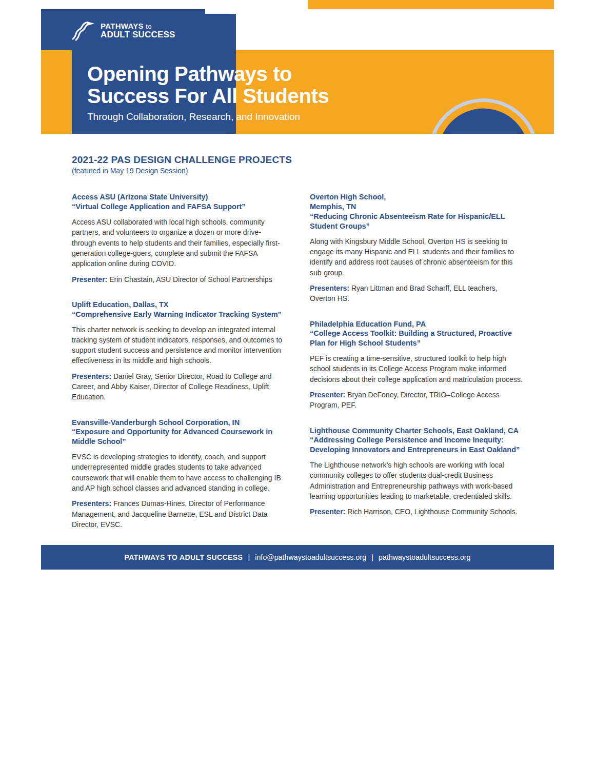PATHWAYS to
ADULT SUCCESS
Opening Pathways to
Success For All Students
Through Collaboration, Research, and Innovation
DESIGN
CHALLENGE
RECIPIENTS
2021-22 PAS DESIGN CHALLENGE PROJECTS
(featured in May 19 Design Session)
Access ASU (Arizona State University)
“Virtual College Application and FAFSA Support”
Access ASU collaborated with local high schools, community partners, and volunteers to organize a dozen or more drive-through events to help students and their families, especially first-generation college-goers, complete and submit the FAFSA application online during COVID.
Presenter: Erin Chastain, ASU Director of School Partnerships
Uplift Education, Dallas, TX
“Comprehensive Early Warning Indicator Tracking System”
This charter network is seeking to develop an integrated internal tracking system of student indicators, responses, and outcomes to support student success and persistence and monitor intervention effectiveness in its middle and high schools.
Presenters: Daniel Gray, Senior Director, Road to College and Career, and Abby Kaiser, Director of College Readiness, Uplift Education.
Evansville-Vanderburgh School Corporation, IN
“Exposure and Opportunity for Advanced Coursework in Middle School”
EVSC is developing strategies to identify, coach, and support underrepresented middle grades students to take advanced coursework that will enable them to have access to challenging IB and AP high school classes and advanced standing in college.
Presenters: Frances Dumas-Hines, Director of Performance Management, and Jacqueline Barnette, ESL and District Data Director, EVSC.
Overton High School,
Memphis, TN
“Reducing Chronic Absenteeism Rate for Hispanic/ELL Student Groups”
Along with Kingsbury Middle School, Overton HS is seeking to engage its many Hispanic and ELL students and their families to identify and address root causes of chronic absenteeism for this sub-group.
Presenters: Ryan Littman and Brad Scharff, ELL teachers, Overton HS.
Philadelphia Education Fund, PA
“College Access Toolkit: Building a Structured, Proactive Plan for High School Students”
PEF is creating a time-sensitive, structured toolkit to help high school students in its College Access Program make informed decisions about their college application and matriculation process.
Presenter: Bryan DeFoney, Director, TRIO–College Access Program, PEF.
Lighthouse Community Charter Schools, East Oakland, CA
“Addressing College Persistence and Income Inequity: Developing Innovators and Entrepreneurs in East Oakland”
The Lighthouse network’s high schools are working with local community colleges to offer students dual-credit Business Administration and Entrepreneurship pathways with work-based learning opportunities leading to marketable, credentialed skills.
Presenter: Rich Harrison, CEO, Lighthouse Community Schools.
PATHWAYS TO ADULT SUCCESS | info@pathwaystoadultsuccess.org | pathwaystoadultsuccess.org